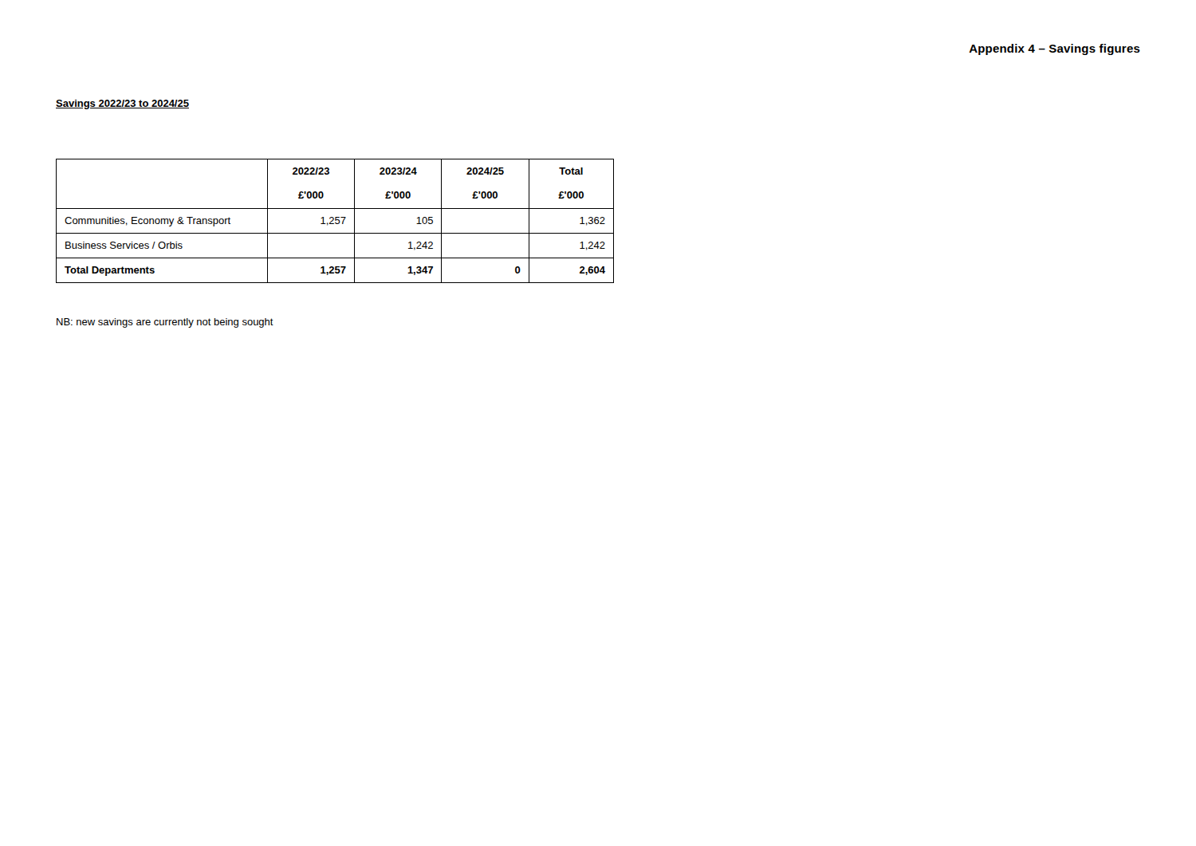Appendix 4 – Savings figures
Savings 2022/23 to 2024/25
| | 2022/23 | 2023/24 | 2024/25 | Total |
| --- | --- | --- | --- | --- |
| | £'000 | £'000 | £'000 | £'000 |
| Communities, Economy & Transport | 1,257 | 105 | | 1,362 |
| Business Services / Orbis | | 1,242 | | 1,242 |
| Total Departments | 1,257 | 1,347 | 0 | 2,604 |
NB: new savings are currently not being sought